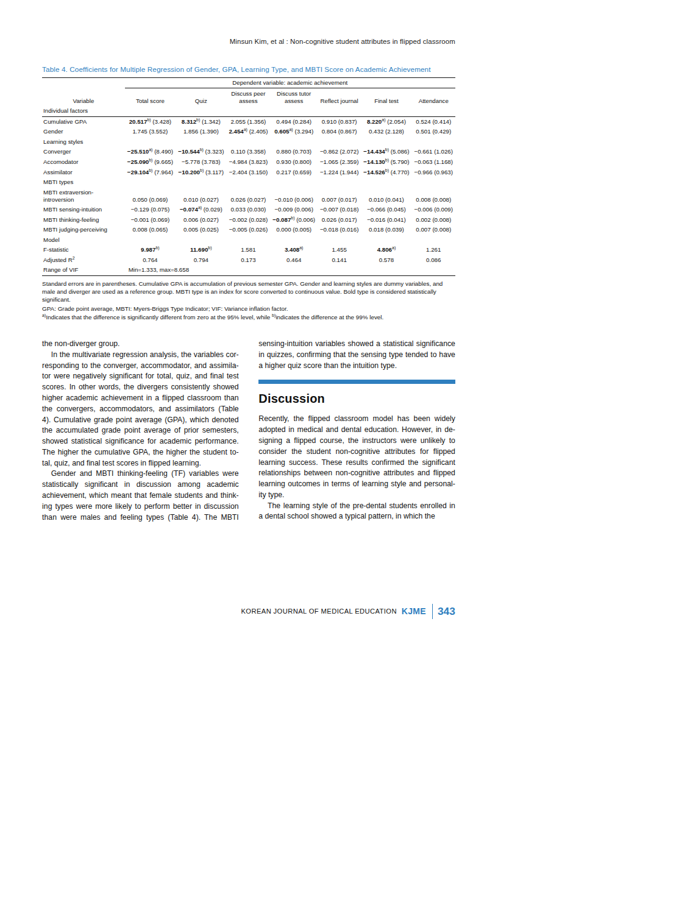Minsun Kim, et al : Non-cognitive student attributes in flipped classroom
Table 4. Coefficients for Multiple Regression of Gender, GPA, Learning Type, and MBTI Score on Academic Achievement
| Variable | Dependent variable: academic achievement |
| --- | --- |
| Total score | Quiz | Discuss peer assess | Discuss tutor assess | Reflect journal | Final test | Attendance |
| Individual factors |
| Cumulative GPA | 20.517 b) (3.428) | 8.312 b) (1.342) | 2.055 (1.356) | 0.494 (0.284) | 0.910 (0.837) | 8.220 a) (2.054) | 0.524 (0.414) |
| Gender | 1.745 (3.552) | 1.856 (1.390) | 2.454 a) (2.405) | 0.605 a) (3.294) | 0.804 (0.867) | 0.432 (2.128) | 0.501 (0.429) |
| Learning styles | |
| Converger | −25.510 a) (8.490) | −10.544 b) (3.323) | 0.110 (3.358) | 0.880 (0.703) | −0.862 (2.072) | −14.434 b) (5.086) | −0.661 (1.026) |
| Accomodator | −25.090 b) (9.665) | −5.778 (3.783) | −4.984 (3.823) | 0.930 (0.800) | −1.065 (2.359) | −14.130 b) (5.790) | −0.063 (1.168) |
| Assimilator | −29.104 b) (7.964) | −10.200 b) (3.117) | −2.404 (3.150) | 0.217 (0.659) | −1.224 (1.944) | −14.526 b) (4.770) | −0.966 (0.963) |
| MBTI types | |
| MBTI extraversion-introversion | 0.050 (0.069) | 0.010 (0.027) | 0.026 (0.027) | −0.010 (0.006) | 0.007 (0.017) | 0.010 (0.041) | 0.008 (0.008) |
| MBTI sensing-intuition | −0.129 (0.075) | −0.074 a) (0.029) | 0.033 (0.030) | −0.009 (0.006) | −0.007 (0.018) | −0.066 (0.045) | −0.006 (0.009) |
| MBTI thinking-feeling | −0.001 (0.069) | 0.006 (0.027) | −0.002 (0.028) | −0.087 b) (0.006) | 0.026 (0.017) | −0.016 (0.041) | 0.002 (0.008) |
| MBTI judging-perceiving | 0.008 (0.065) | 0.005 (0.025) | −0.005 (0.026) | 0.000 (0.005) | −0.018 (0.016) | 0.018 (0.039) | 0.007 (0.008) |
| Model | |
| F-statistic | 9.987 b) | 11.690 b) | 1.581 | 3.408 a) | 1.455 | 4.806 a) | 1.261 |
| Adjusted R 2 | 0.764 | 0.794 | 0.173 | 0.464 | 0.141 | 0.578 | 0.086 |
| Range of VIF | Min=1.333, max=8.658 |
Standard errors are in parentheses. Cumulative GPA is accumulation of previous semester GPA. Gender and learning styles are dummy variables, and male and diverger are used as a reference group. MBTI type is an index for score converted to continuous value. Bold type is considered statistically significant.
GPA: Grade point average, MBTI: Myers-Briggs Type Indicator; VIF: Variance inflation factor.
a)Indicates that the difference is significantly different from zero at the 95% level, while b)indicates the difference at the 99% level.
the non-diverger group.
In the multivariate regression analysis, the variables corresponding to the converger, accommodator, and assimilator were negatively significant for total, quiz, and final test scores. In other words, the divergers consistently showed higher academic achievement in a flipped classroom than the convergers, accommodators, and assimilators (Table 4). Cumulative grade point average (GPA), which denoted the accumulated grade point average of prior semesters, showed statistical significance for academic performance. The higher the cumulative GPA, the higher the student total, quiz, and final test scores in flipped learning.
Gender and MBTI thinking-feeling (TF) variables were statistically significant in discussion among academic achievement, which meant that female students and thinking types were more likely to perform better in discussion than were males and feeling types (Table 4). The MBTI sensing-intuition variables showed a statistical significance in quizzes, confirming that the sensing type tended to have a higher quiz score than the intuition type.
Discussion
Recently, the flipped classroom model has been widely adopted in medical and dental education. However, in designing a flipped course, the instructors were unlikely to consider the student non-cognitive attributes for flipped learning success. These results confirmed the significant relationships between non-cognitive attributes and flipped learning outcomes in terms of learning style and personality type.
The learning style of the pre-dental students enrolled in a dental school showed a typical pattern, in which the
KOREAN JOURNAL OF MEDICAL EDUCATION KJME 343